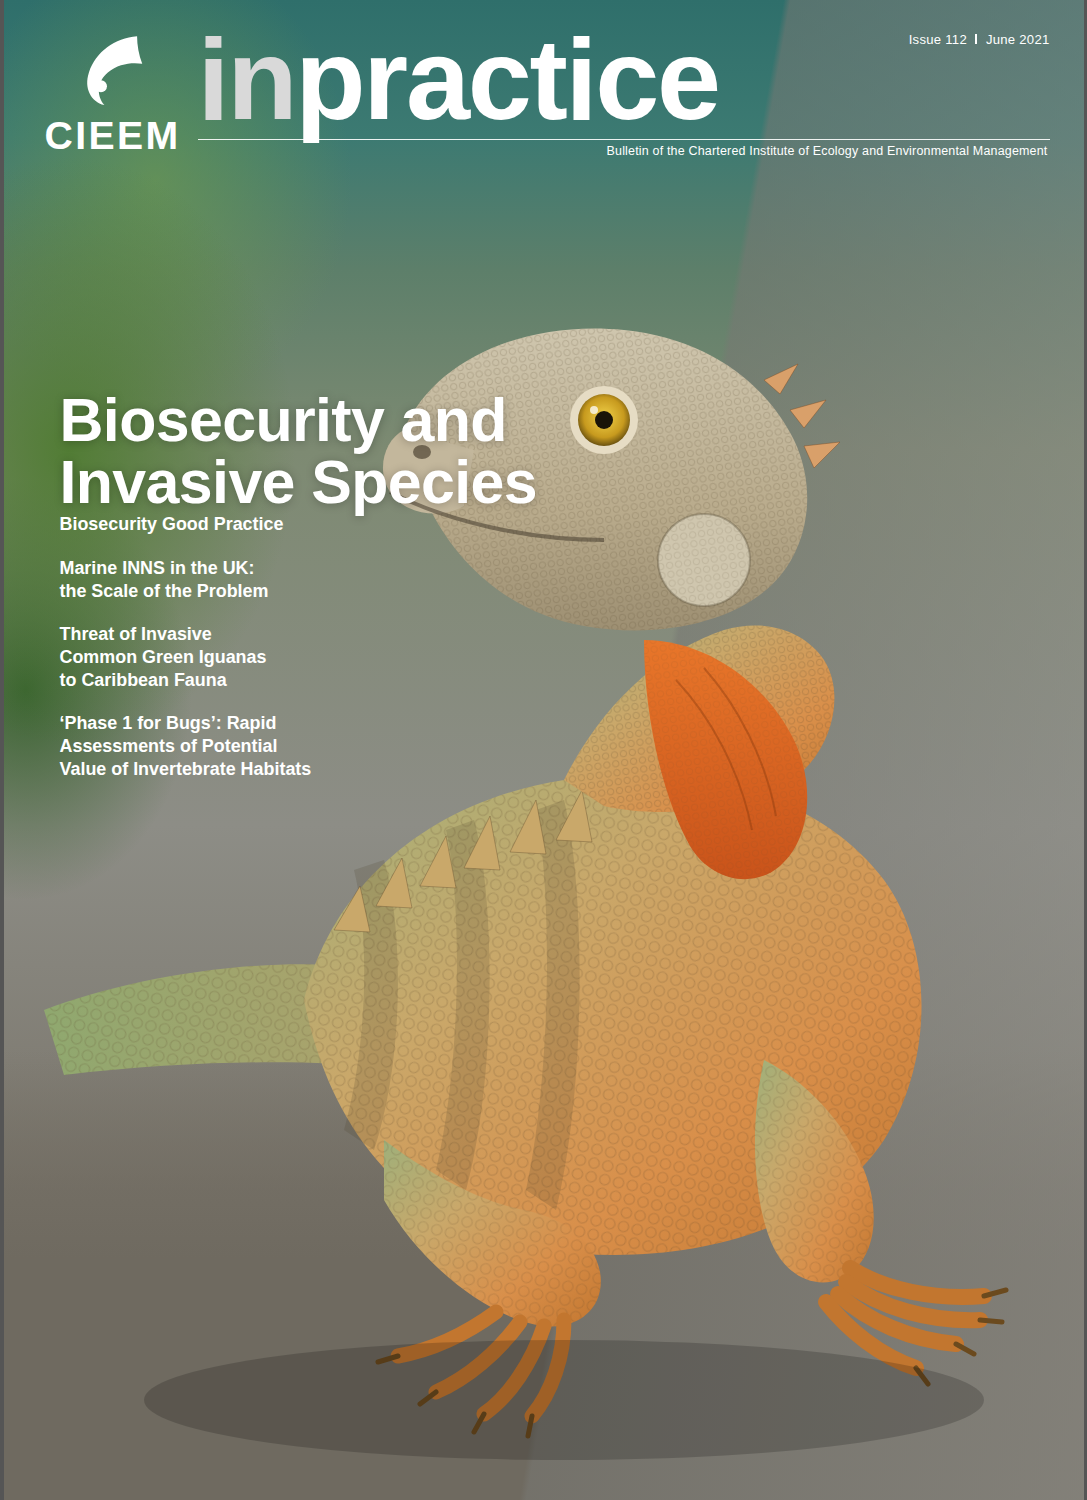CIEEM
Issue 112 June 2021
in practice
Bulletin of the Chartered Institute of Ecology and Environmental Management
Biosecurity Good Practice
Marine INNS in the UK:
the Scale of the Problem
Threat of Invasive
Common Green Iguanas
to Caribbean Fauna
‘Phase 1 for Bugs’: Rapid
Assessments of Potential
Value of Invertebrate Habitats
Biosecurity and
Invasive Species
Cover photograph: a common green iguana (Iguana iguana) with an orange dewlap, resting on a rock against a concrete wall.